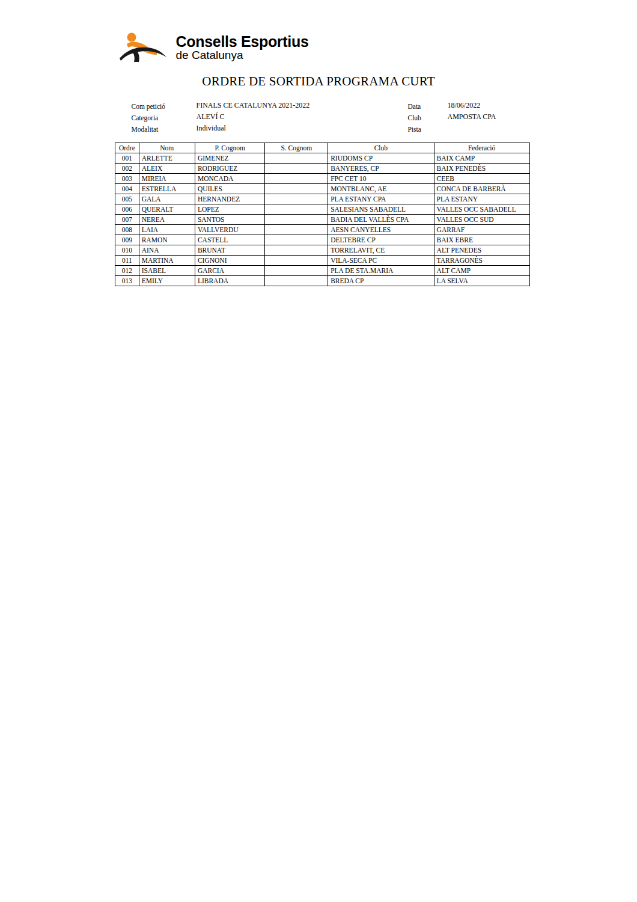Consells Esportius
de Catalunya
ORDRE DE SORTIDA PROGRAMA CURT
| Com petició | FINALS CE CATALUNYA 2021-2022 | Data | 18/06/2022 |
| Categoria | ALEVÍ C | Club | AMPOSTA CPA |
| Modalitat | Individual | Pista | |
| | Ordre | Nom | P. Cognom | S. Cognom | Club | Federació |
| --- | --- | --- | --- | --- | --- | --- |
| | 001 | ARLETTE | GIMENEZ | | RIUDOMS CP | BAIX CAMP |
| | 002 | ALEIX | RODRIGUEZ | | BANYERES, CP | BAIX PENEDÈS |
| | 003 | MIREIA | MONCADA | | FPC CET 10 | CEEB |
| | 004 | ESTRELLA | QUILES | | MONTBLANC, AE | CONCA DE BARBERÀ |
| | 005 | GALA | HERNANDEZ | | PLA ESTANY CPA | PLA ESTANY |
| | 006 | QUERALT | LOPEZ | | SALESIANS SABADELL | VALLES OCC SABADELL |
| | 007 | NEREA | SANTOS | | BADIA DEL VALLÈS CPA | VALLES OCC SUD |
| | 008 | LAIA | VALLVERDU | | AESN CANYELLES | GARRAF |
| | 009 | RAMON | CASTELL | | DELTEBRE CP | BAIX EBRE |
| | 010 | AINA | BRUNAT | | TORRELAVIT, CE | ALT PENEDES |
| | 011 | MARTINA | CIGNONI | | VILA-SECA PC | TARRAGONÈS |
| | 012 | ISABEL | GARCIA | | PLA DE STA.MARIA | ALT CAMP |
| | 013 | EMILY | LIBRADA | | BREDA CP | LA SELVA |